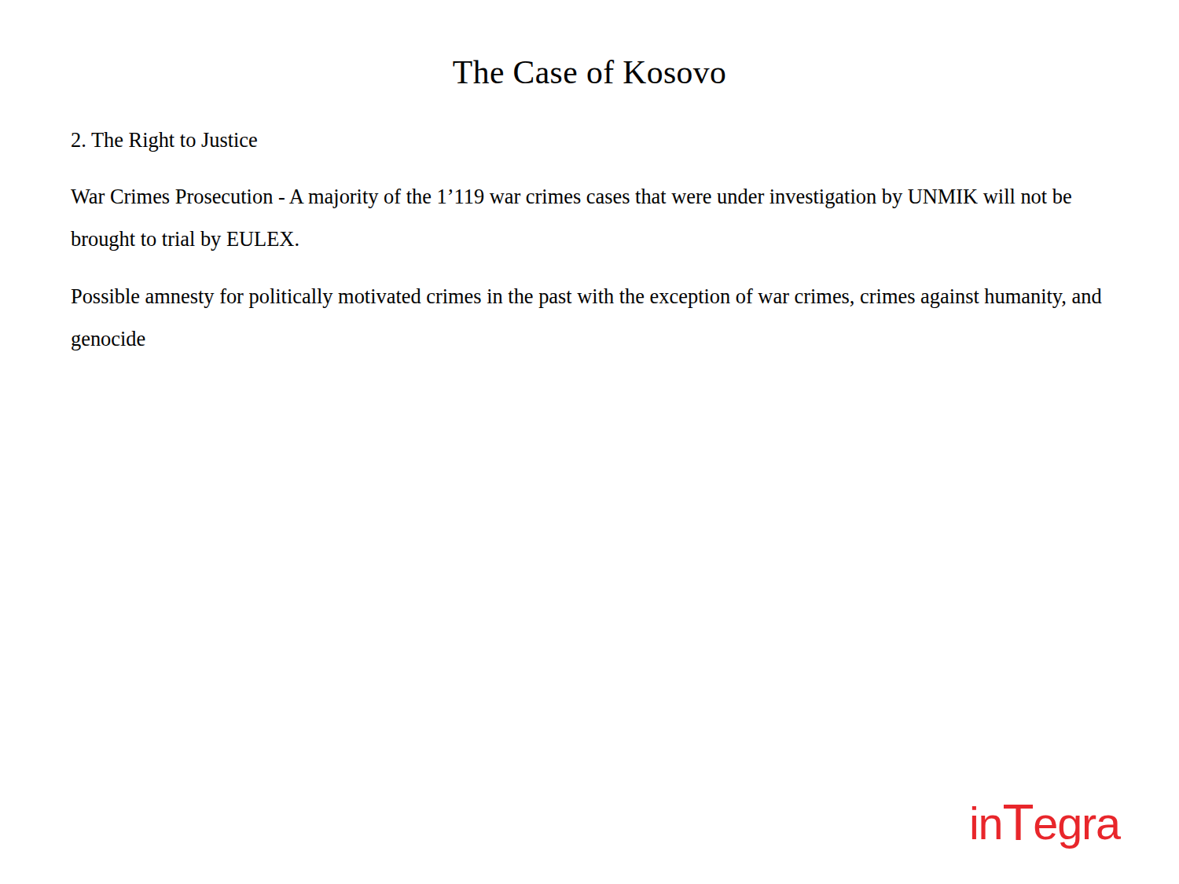The Case of Kosovo
2. The Right to Justice
War Crimes Prosecution - A majority of the 1’119 war crimes cases that were under investigation by UNMIK will not be brought to trial by EULEX.
Possible amnesty for politically motivated crimes in the past with the exception of war crimes, crimes against humanity, and genocide
inTegra